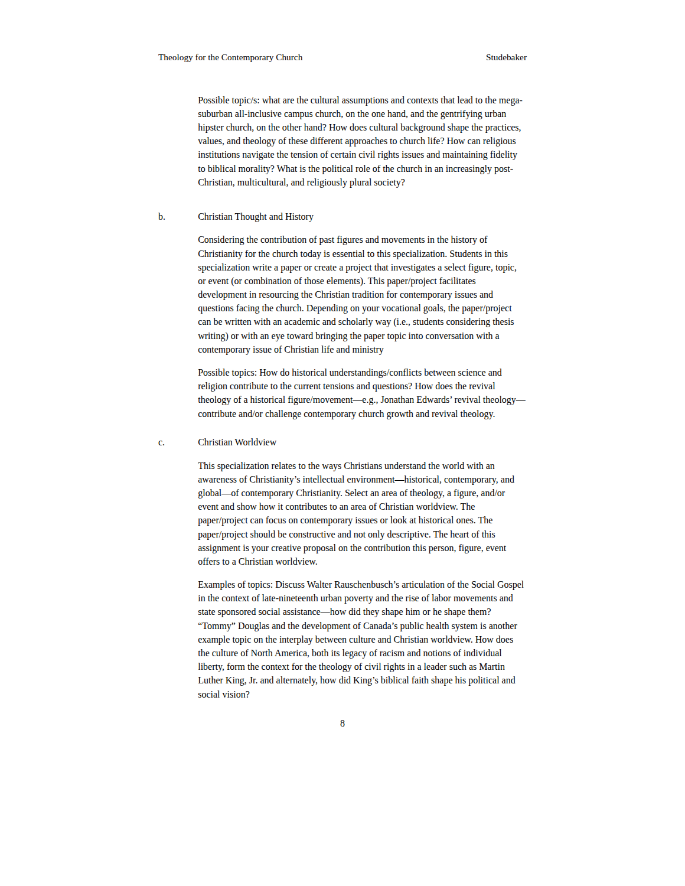Theology for the Contemporary Church Studebaker
Possible topic/s: what are the cultural assumptions and contexts that lead to the mega-suburban all-inclusive campus church, on the one hand, and the gentrifying urban hipster church, on the other hand? How does cultural background shape the practices, values, and theology of these different approaches to church life? How can religious institutions navigate the tension of certain civil rights issues and maintaining fidelity to biblical morality? What is the political role of the church in an increasingly post-Christian, multicultural, and religiously plural society?
b.
Christian Thought and History
Considering the contribution of past figures and movements in the history of Christianity for the church today is essential to this specialization. Students in this specialization write a paper or create a project that investigates a select figure, topic, or event (or combination of those elements). This paper/project facilitates development in resourcing the Christian tradition for contemporary issues and questions facing the church. Depending on your vocational goals, the paper/project can be written with an academic and scholarly way (i.e., students considering thesis writing) or with an eye toward bringing the paper topic into conversation with a contemporary issue of Christian life and ministry
Possible topics: How do historical understandings/conflicts between science and religion contribute to the current tensions and questions? How does the revival theology of a historical figure/movement—e.g., Jonathan Edwards’ revival theology—contribute and/or challenge contemporary church growth and revival theology.
c.
Christian Worldview
This specialization relates to the ways Christians understand the world with an awareness of Christianity’s intellectual environment—historical, contemporary, and global—of contemporary Christianity. Select an area of theology, a figure, and/or event and show how it contributes to an area of Christian worldview. The paper/project can focus on contemporary issues or look at historical ones. The paper/project should be constructive and not only descriptive. The heart of this assignment is your creative proposal on the contribution this person, figure, event offers to a Christian worldview.
Examples of topics: Discuss Walter Rauschenbusch’s articulation of the Social Gospel in the context of late-nineteenth urban poverty and the rise of labor movements and state sponsored social assistance—how did they shape him or he shape them? “Tommy” Douglas and the development of Canada’s public health system is another example topic on the interplay between culture and Christian worldview. How does the culture of North America, both its legacy of racism and notions of individual liberty, form the context for the theology of civil rights in a leader such as Martin Luther King, Jr. and alternately, how did King’s biblical faith shape his political and social vision?
8